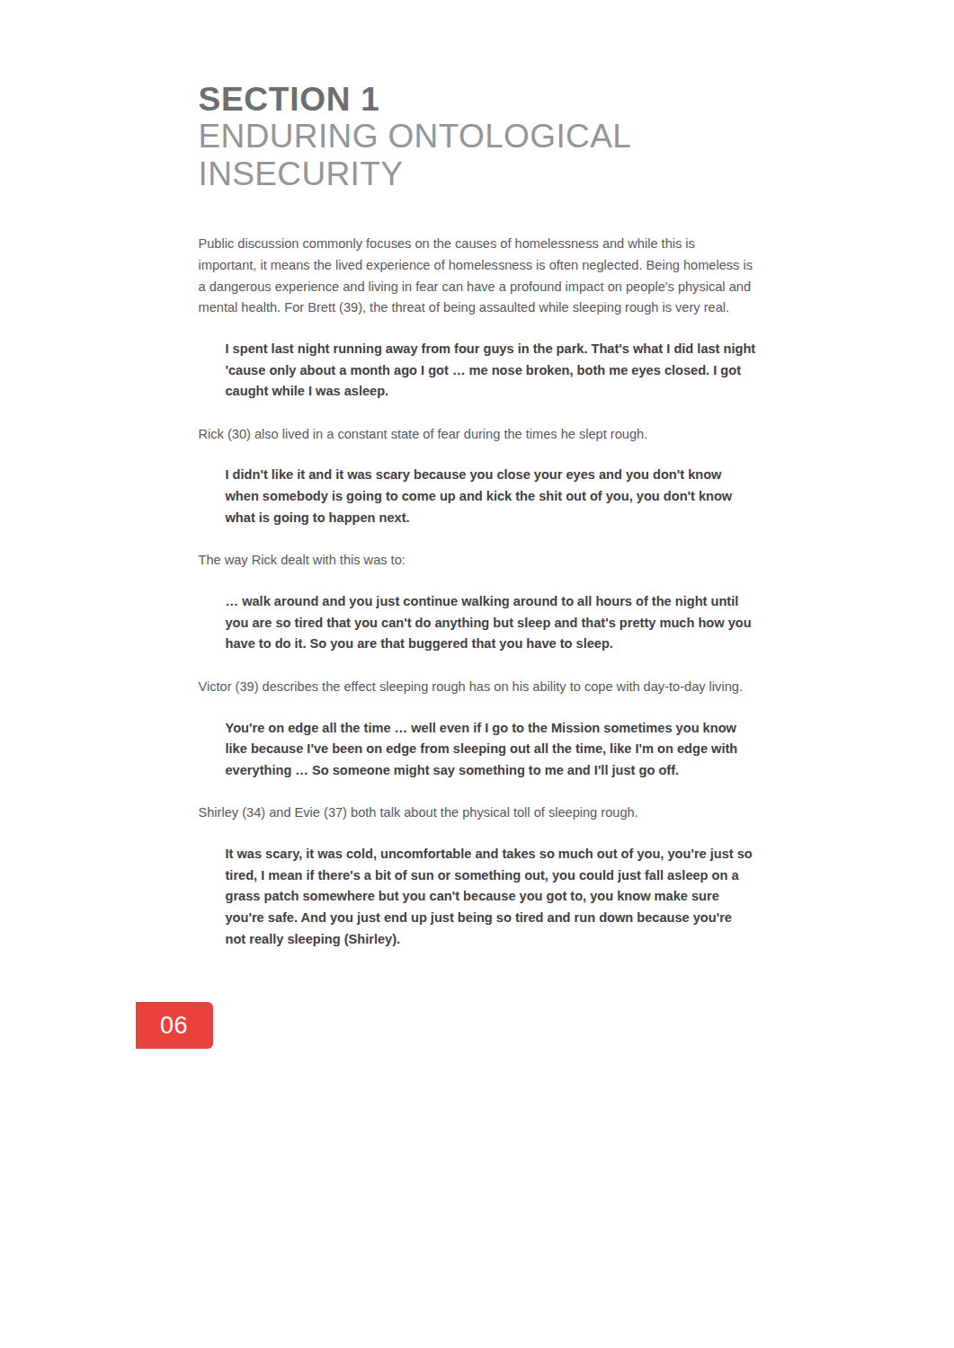SECTION 1 ENDURING ONTOLOGICAL INSECURITY
Public discussion commonly focuses on the causes of homelessness and while this is important, it means the lived experience of homelessness is often neglected. Being homeless is a dangerous experience and living in fear can have a profound impact on people's physical and mental health. For Brett (39), the threat of being assaulted while sleeping rough is very real.
I spent last night running away from four guys in the park. That's what I did last night 'cause only about a month ago I got … me nose broken, both me eyes closed. I got caught while I was asleep.
Rick (30) also lived in a constant state of fear during the times he slept rough.
I didn't like it and it was scary because you close your eyes and you don't know when somebody is going to come up and kick the shit out of you, you don't know what is going to happen next.
The way Rick dealt with this was to:
… walk around and you just continue walking around to all hours of the night until you are so tired that you can't do anything but sleep and that's pretty much how you have to do it. So you are that buggered that you have to sleep.
Victor (39) describes the effect sleeping rough has on his ability to cope with day-to-day living.
You're on edge all the time … well even if I go to the Mission sometimes you know like because I've been on edge from sleeping out all the time, like I'm on edge with everything … So someone might say something to me and I'll just go off.
Shirley (34) and Evie (37) both talk about the physical toll of sleeping rough.
It was scary, it was cold, uncomfortable and takes so much out of you, you're just so tired, I mean if there's a bit of sun or something out, you could just fall asleep on a grass patch somewhere but you can't because you got to, you know make sure you're safe. And you just end up just being so tired and run down because you're not really sleeping (Shirley).
06